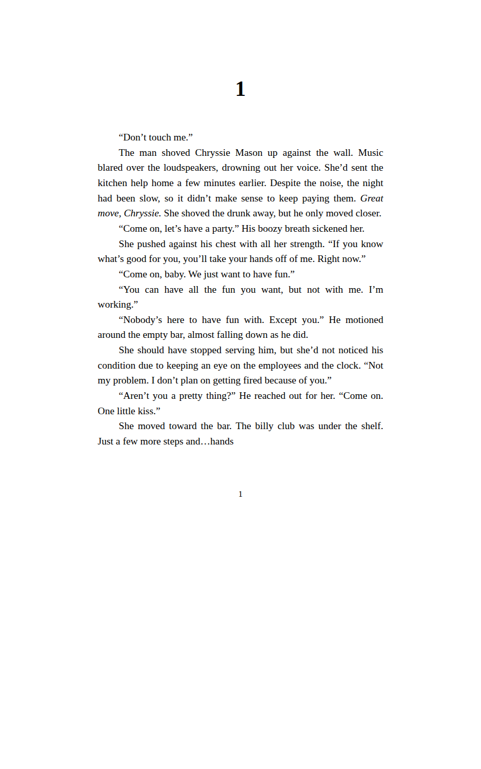1
“Don’t touch me.”
The man shoved Chryssie Mason up against the wall. Music blared over the loudspeakers, drowning out her voice. She’d sent the kitchen help home a few minutes earlier. Despite the noise, the night had been slow, so it didn’t make sense to keep paying them. Great move, Chryssie. She shoved the drunk away, but he only moved closer.
“Come on, let’s have a party.” His boozy breath sickened her.
She pushed against his chest with all her strength. “If you know what’s good for you, you’ll take your hands off of me. Right now.”
“Come on, baby. We just want to have fun.”
“You can have all the fun you want, but not with me. I’m working.”
“Nobody’s here to have fun with. Except you.” He motioned around the empty bar, almost falling down as he did.
She should have stopped serving him, but she’d not noticed his condition due to keeping an eye on the employees and the clock. “Not my problem. I don’t plan on getting fired because of you.”
“Aren’t you a pretty thing?” He reached out for her. “Come on. One little kiss.”
She moved toward the bar. The billy club was under the shelf. Just a few more steps and…hands
1